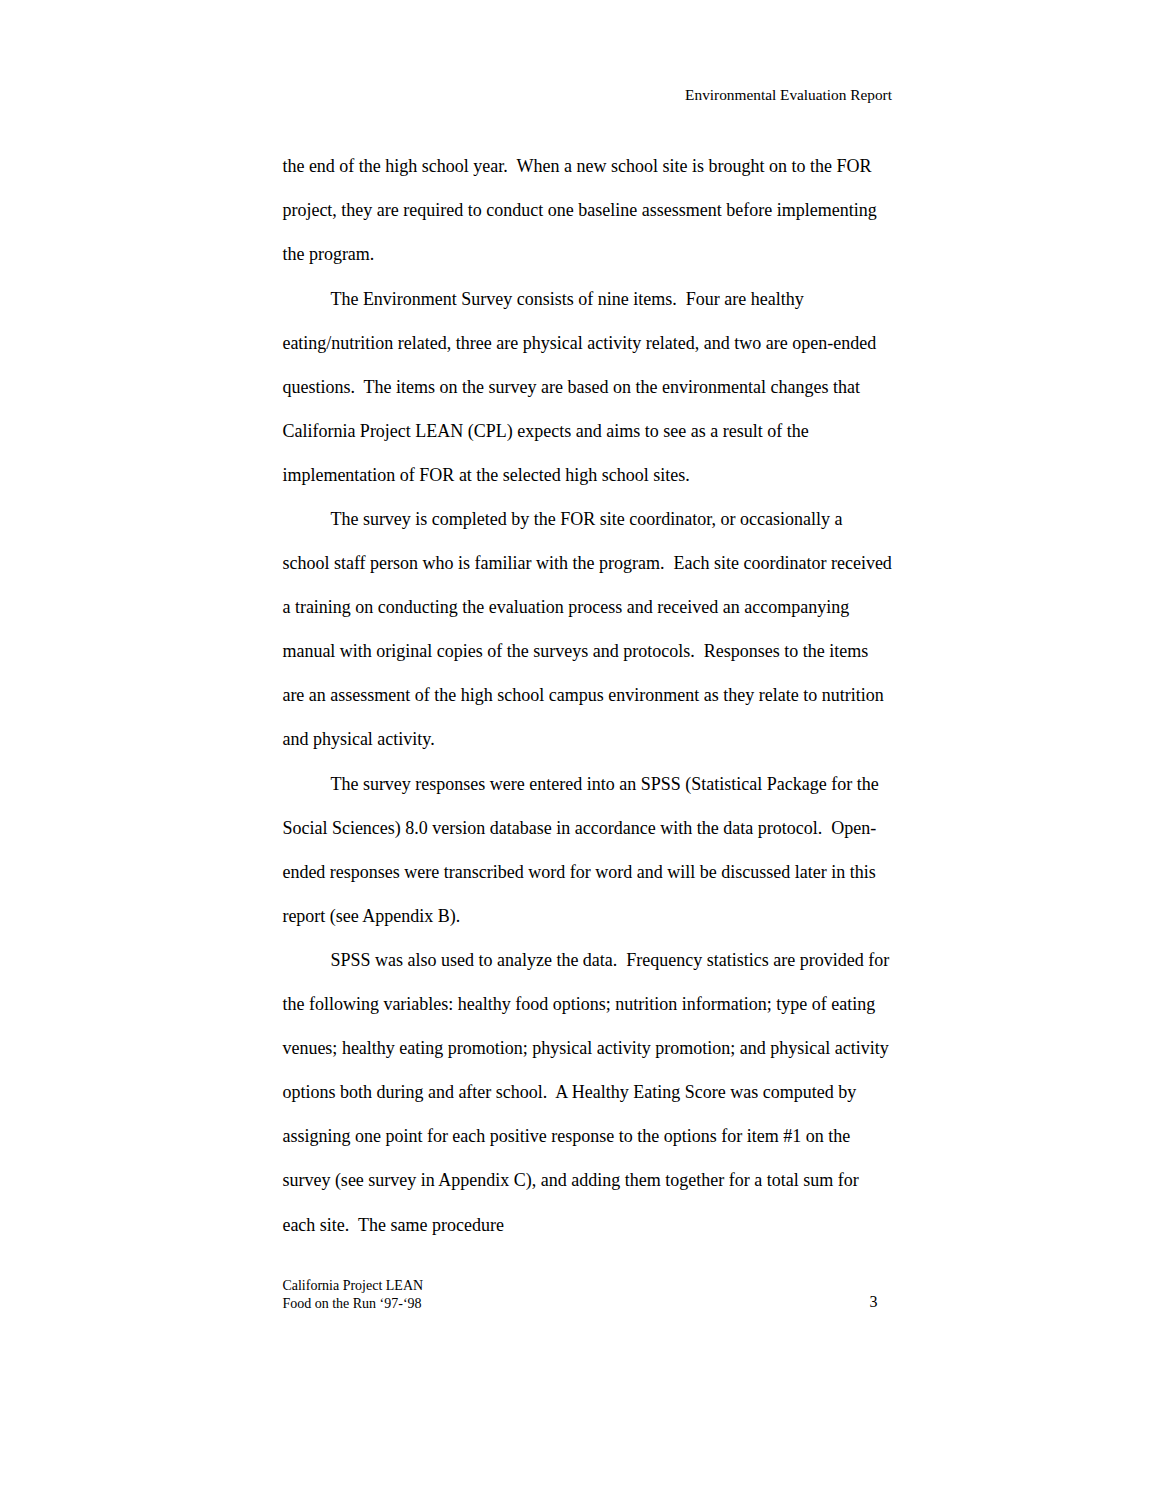Environmental Evaluation Report
the end of the high school year. When a new school site is brought on to the FOR project, they are required to conduct one baseline assessment before implementing the program.
The Environment Survey consists of nine items. Four are healthy eating/nutrition related, three are physical activity related, and two are open-ended questions. The items on the survey are based on the environmental changes that California Project LEAN (CPL) expects and aims to see as a result of the implementation of FOR at the selected high school sites.
The survey is completed by the FOR site coordinator, or occasionally a school staff person who is familiar with the program. Each site coordinator received a training on conducting the evaluation process and received an accompanying manual with original copies of the surveys and protocols. Responses to the items are an assessment of the high school campus environment as they relate to nutrition and physical activity.
The survey responses were entered into an SPSS (Statistical Package for the Social Sciences) 8.0 version database in accordance with the data protocol. Open-ended responses were transcribed word for word and will be discussed later in this report (see Appendix B).
SPSS was also used to analyze the data. Frequency statistics are provided for the following variables: healthy food options; nutrition information; type of eating venues; healthy eating promotion; physical activity promotion; and physical activity options both during and after school. A Healthy Eating Score was computed by assigning one point for each positive response to the options for item #1 on the survey (see survey in Appendix C), and adding them together for a total sum for each site. The same procedure
California Project LEAN
Food on the Run ‘97-‘98
3